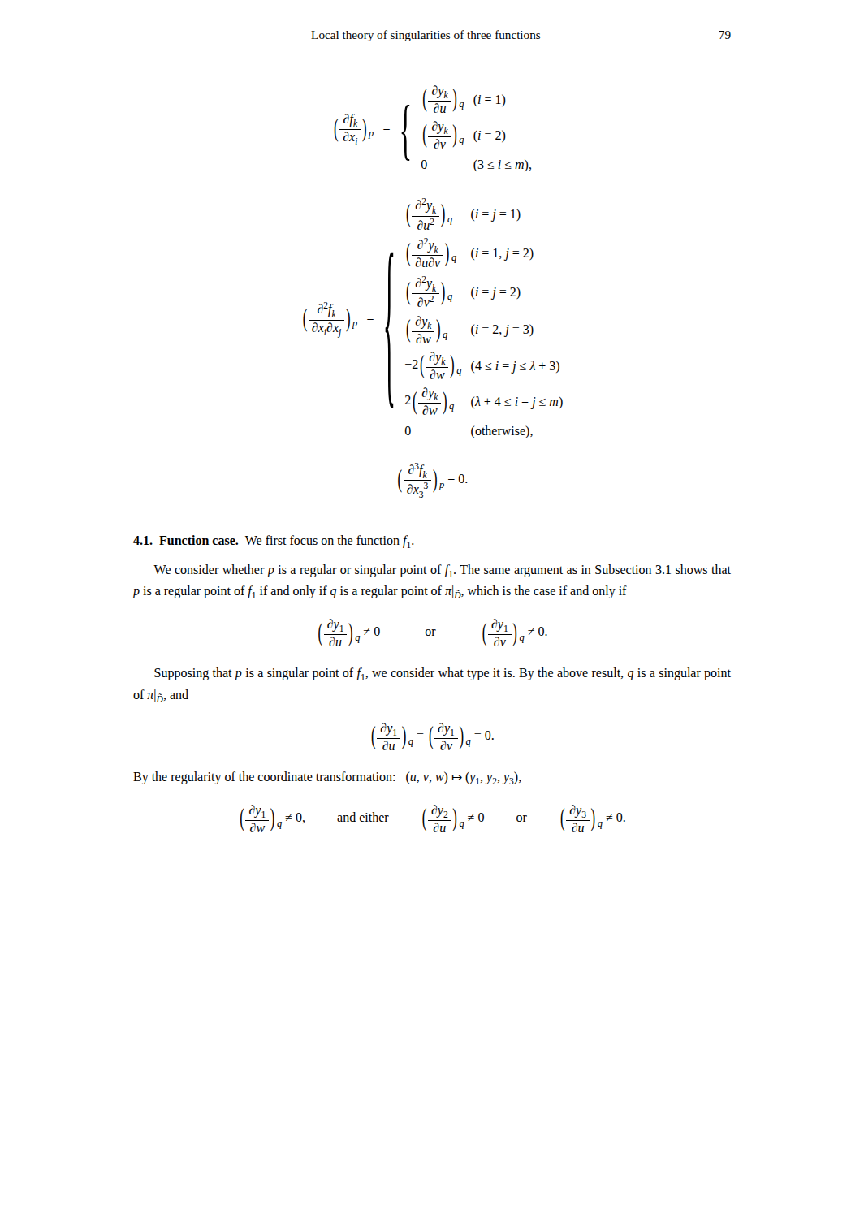Local theory of singularities of three functions 79
| ( ∂ f k ∂ x i ) p | = | { | ( ∂ y k ∂ u ) q | ( i = 1) |
| ( ∂ y k ∂ v ) q | ( i = 2) |
| 0 | (3 ≤ i ≤ m ), |
| ( ∂ 2 f k ∂ x i ∂ x j ) p | = | { | ( ∂ 2 y k ∂ u 2 ) q | ( i = j = 1) |
| ( ∂ 2 y k ∂ u ∂ v ) q | ( i = 1, j = 2) |
| ( ∂ 2 y k ∂ v 2 ) q | ( i = j = 2) |
| ( ∂ y k ∂ w ) q | ( i = 2, j = 3) |
| −2 ( ∂ y k ∂ w ) q | (4 ≤ i = j ≤ λ + 3) |
| 2 ( ∂ y k ∂ w ) q | ( λ + 4 ≤ i = j ≤ m ) |
| 0 | (otherwise), |
(∂3fk∂x33) p = 0.
4.1. Function case. We first focus on the function f1.
We consider whether p is a regular or singular point of f1. The same argument as in Subsection 3.1 shows that p is a regular point of f1 if and only if q is a regular point of π|D̃, which is the case if and only if
(∂y1∂u) q ≠ 0 or (∂y1∂v) q ≠ 0.
Supposing that p is a singular point of f1, we consider what type it is. By the above result, q is a singular point of π|D̃, and
(∂y1∂u) q = (∂y1∂v) q = 0.
By the regularity of the coordinate transformation: (u, v, w) ↦ (y1, y2, y3),
(∂y1∂w) q ≠ 0, and either (∂y2∂u) q ≠ 0 or (∂y3∂u) q ≠ 0.